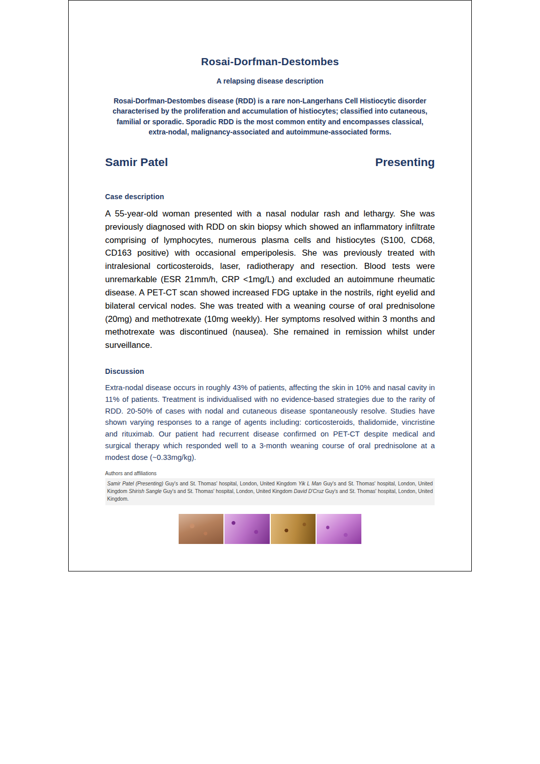Rosai-Dorfman-Destombes
A relapsing disease description
Rosai-Dorfman-Destombes disease (RDD) is a rare non-Langerhans Cell Histiocytic disorder characterised by the proliferation and accumulation of histiocytes; classified into cutaneous, familial or sporadic. Sporadic RDD is the most common entity and encompasses classical, extra-nodal, malignancy-associated and autoimmune-associated forms.
Samir Patel Presenting
Case description
A 55-year-old woman presented with a nasal nodular rash and lethargy. She was previously diagnosed with RDD on skin biopsy which showed an inflammatory infiltrate comprising of lymphocytes, numerous plasma cells and histiocytes (S100, CD68, CD163 positive) with occasional emperipolesis. She was previously treated with intralesional corticosteroids, laser, radiotherapy and resection. Blood tests were unremarkable (ESR 21mm/h, CRP <1mg/L) and excluded an autoimmune rheumatic disease. A PET-CT scan showed increased FDG uptake in the nostrils, right eyelid and bilateral cervical nodes. She was treated with a weaning course of oral prednisolone (20mg) and methotrexate (10mg weekly). Her symptoms resolved within 3 months and methotrexate was discontinued (nausea). She remained in remission whilst under surveillance.
Discussion
Extra-nodal disease occurs in roughly 43% of patients, affecting the skin in 10% and nasal cavity in 11% of patients. Treatment is individualised with no evidence-based strategies due to the rarity of RDD. 20-50% of cases with nodal and cutaneous disease spontaneously resolve. Studies have shown varying responses to a range of agents including: corticosteroids, thalidomide, vincristine and rituximab. Our patient had recurrent disease confirmed on PET-CT despite medical and surgical therapy which responded well to a 3-month weaning course of oral prednisolone at a modest dose (~0.33mg/kg).
Authors and affiliations
Samir Patel (Presenting) Guy's and St. Thomas' hospital, London, United Kingdom Yik L Man Guy's and St. Thomas' hospital, London, United Kingdom Shirish Sangle Guy's and St. Thomas' hospital, London, United Kingdom David D'Cruz Guy's and St. Thomas' hospital, London, United Kingdom.